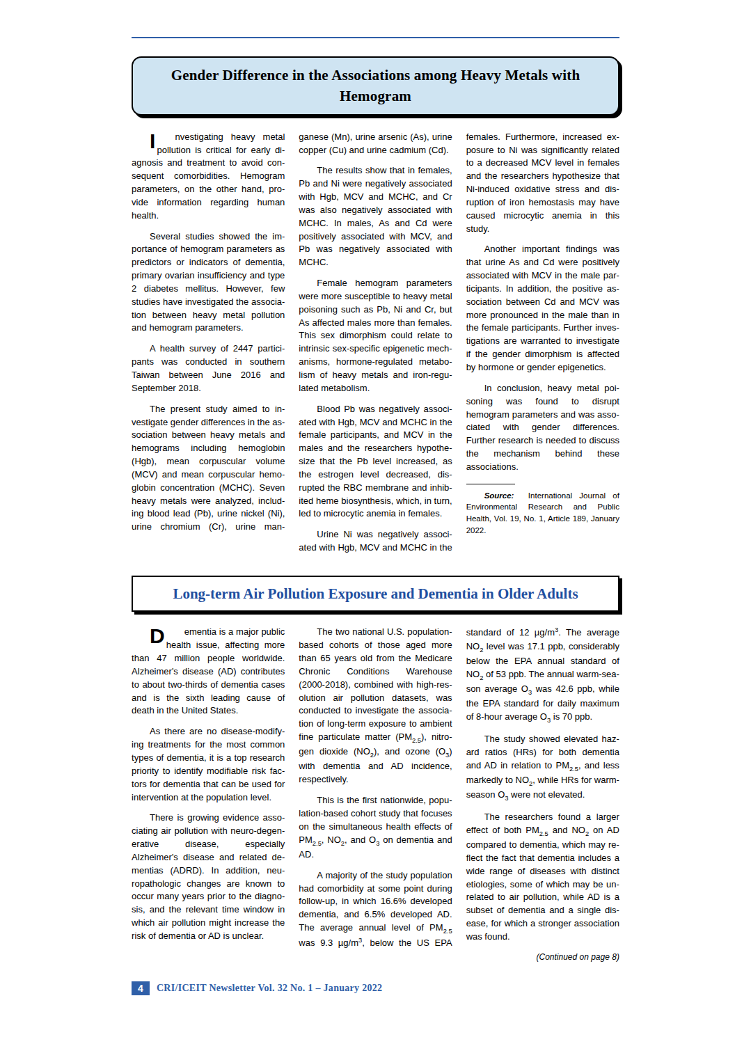Gender Difference in the Associations among Heavy Metals with Hemogram
Investigating heavy metal pollution is critical for early diagnosis and treatment to avoid consequent comorbidities. Hemogram parameters, on the other hand, provide information regarding human health.
Several studies showed the importance of hemogram parameters as predictors or indicators of dementia, primary ovarian insufficiency and type 2 diabetes mellitus. However, few studies have investigated the association between heavy metal pollution and hemogram parameters.
A health survey of 2447 participants was conducted in southern Taiwan between June 2016 and September 2018.
The present study aimed to investigate gender differences in the association between heavy metals and hemograms including hemoglobin (Hgb), mean corpuscular volume (MCV) and mean corpuscular hemoglobin concentration (MCHC). Seven heavy metals were analyzed, including blood lead (Pb), urine nickel (Ni), urine chromium (Cr), urine manganese (Mn), urine arsenic (As), urine copper (Cu) and urine cadmium (Cd).
The results show that in females, Pb and Ni were negatively associated with Hgb, MCV and MCHC, and Cr was also negatively associated with MCHC. In males, As and Cd were positively associated with MCV, and Pb was negatively associated with MCHC.
Female hemogram parameters were more susceptible to heavy metal poisoning such as Pb, Ni and Cr, but As affected males more than females. This sex dimorphism could relate to intrinsic sex-specific epigenetic mechanisms, hormone-regulated metabolism of heavy metals and iron-regulated metabolism.
Blood Pb was negatively associated with Hgb, MCV and MCHC in the female participants, and MCV in the males and the researchers hypothesize that the Pb level increased, as the estrogen level decreased, disrupted the RBC membrane and inhibited heme biosynthesis, which, in turn, led to microcytic anemia in females.
Urine Ni was negatively associated with Hgb, MCV and MCHC in the females. Furthermore, increased exposure to Ni was significantly related to a decreased MCV level in females and the researchers hypothesize that Ni-induced oxidative stress and disruption of iron hemostasis may have caused microcytic anemia in this study.
Another important findings was that urine As and Cd were positively associated with MCV in the male participants. In addition, the positive association between Cd and MCV was more pronounced in the male than in the female participants. Further investigations are warranted to investigate if the gender dimorphism is affected by hormone or gender epigenetics.
In conclusion, heavy metal poisoning was found to disrupt hemogram parameters and was associated with gender differences. Further research is needed to discuss the mechanism behind these associations.
Source: International Journal of Environmental Research and Public Health, Vol. 19, No. 1, Article 189, January 2022.
Long-term Air Pollution Exposure and Dementia in Older Adults
Dementia is a major public health issue, affecting more than 47 million people worldwide. Alzheimer's disease (AD) contributes to about two-thirds of dementia cases and is the sixth leading cause of death in the United States.
As there are no disease-modifying treatments for the most common types of dementia, it is a top research priority to identify modifiable risk factors for dementia that can be used for intervention at the population level.
There is growing evidence associating air pollution with neuro-degenerative disease, especially Alzheimer's disease and related dementias (ADRD). In addition, neuropathologic changes are known to occur many years prior to the diagnosis, and the relevant time window in which air pollution might increase the risk of dementia or AD is unclear.
The two national U.S. population-based cohorts of those aged more than 65 years old from the Medicare Chronic Conditions Warehouse (2000-2018), combined with high-resolution air pollution datasets, was conducted to investigate the association of long-term exposure to ambient fine particulate matter (PM2.5), nitrogen dioxide (NO2), and ozone (O3) with dementia and AD incidence, respectively.
This is the first nationwide, population-based cohort study that focuses on the simultaneous health effects of PM2.5, NO2, and O3 on dementia and AD.
A majority of the study population had comorbidity at some point during follow-up, in which 16.6% developed dementia, and 6.5% developed AD. The average annual level of PM2.5 was 9.3 µg/m3, below the US EPA standard of 12 µg/m3. The average NO2 level was 17.1 ppb, considerably below the EPA annual standard of NO2 of 53 ppb. The annual warm-season average O3 was 42.6 ppb, while the EPA standard for daily maximum of 8-hour average O3 is 70 ppb.
The study showed elevated hazard ratios (HRs) for both dementia and AD in relation to PM2.5, and less markedly to NO2, while HRs for warm-season O3 were not elevated.
The researchers found a larger effect of both PM2.5 and NO2 on AD compared to dementia, which may reflect the fact that dementia includes a wide range of diseases with distinct etiologies, some of which may be unrelated to air pollution, while AD is a subset of dementia and a single disease, for which a stronger association was found.
(Continued on page 8)
4 CRI/ICEIT Newsletter Vol. 32 No. 1 – January 2022